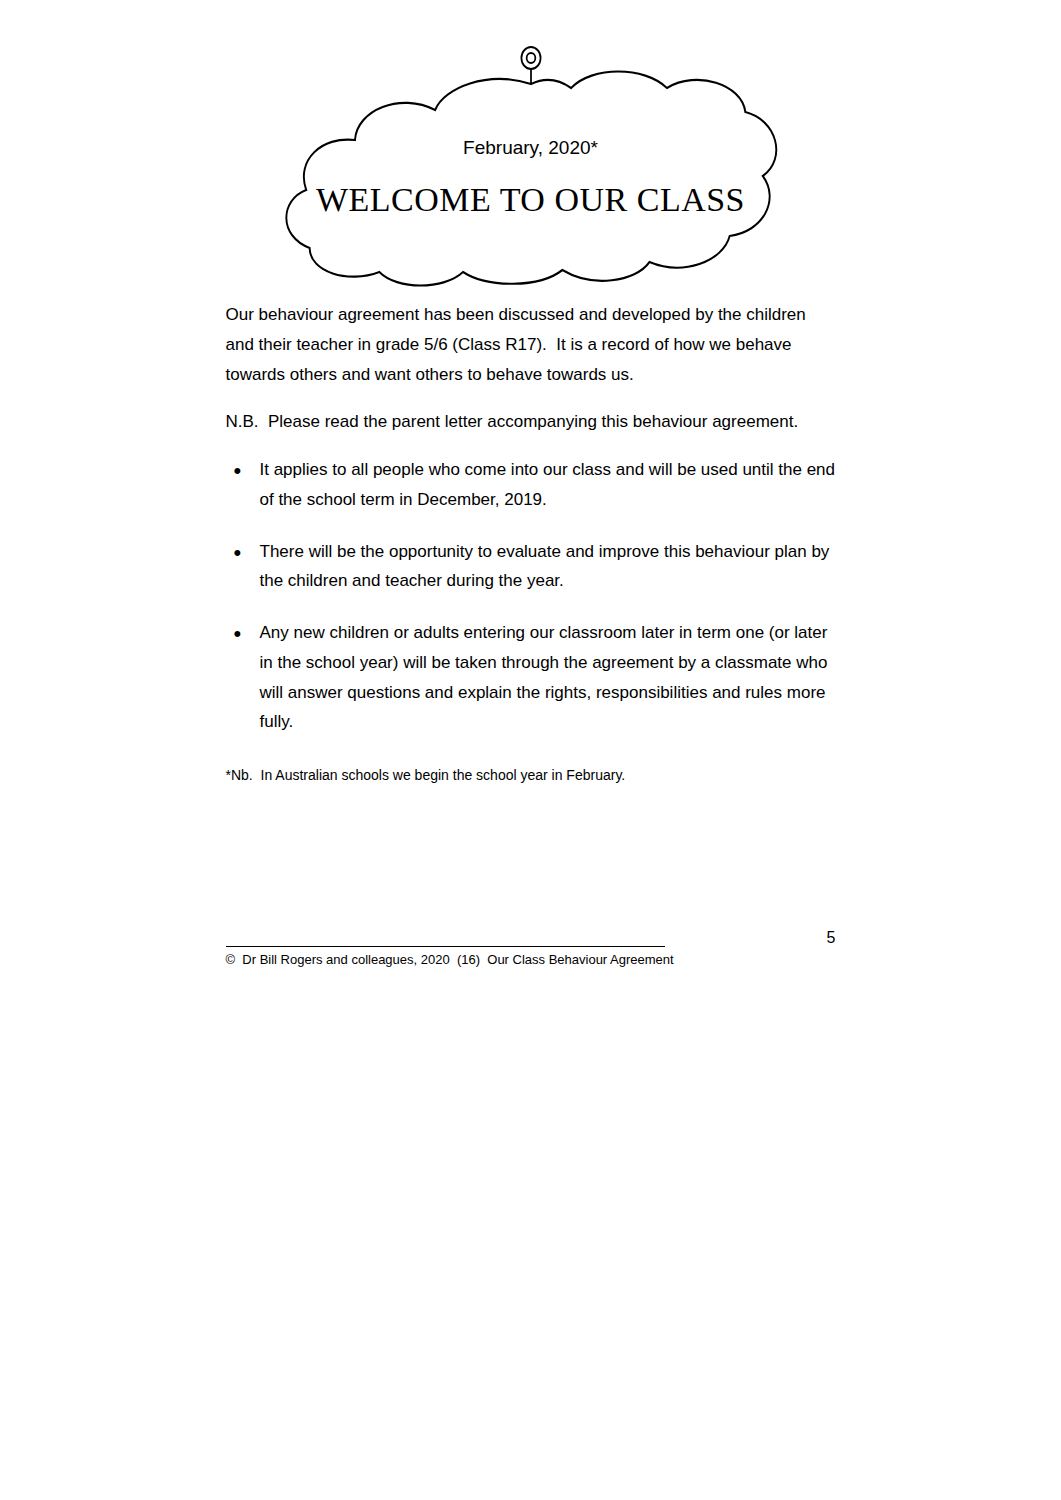February, 2020*
WELCOME TO OUR CLASS
Our behaviour agreement has been discussed and developed by the children and their teacher in grade 5/6 (Class R17). It is a record of how we behave towards others and want others to behave towards us.
N.B. Please read the parent letter accompanying this behaviour agreement.
It applies to all people who come into our class and will be used until the end of the school term in December, 2019.
There will be the opportunity to evaluate and improve this behaviour plan by the children and teacher during the year.
Any new children or adults entering our classroom later in term one (or later in the school year) will be taken through the agreement by a classmate who will answer questions and explain the rights, responsibilities and rules more fully.
*Nb. In Australian schools we begin the school year in February.
5
© Dr Bill Rogers and colleagues, 2020 (16) Our Class Behaviour Agreement